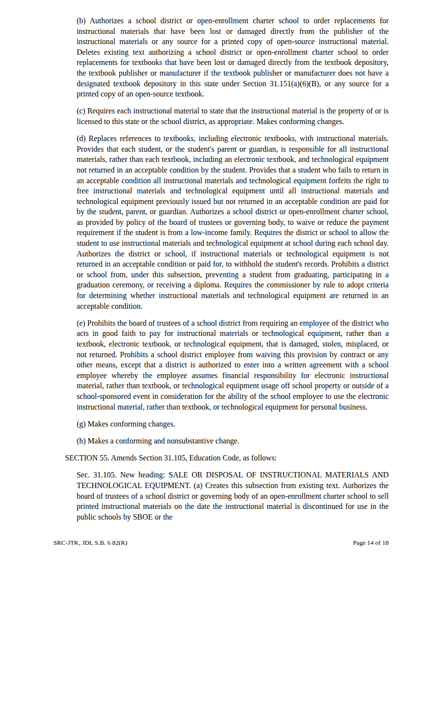(b) Authorizes a school district or open-enrollment charter school to order replacements for instructional materials that have been lost or damaged directly from the publisher of the instructional materials or any source for a printed copy of open-source instructional material. Deletes existing text authorizing a school district or open-enrollment charter school to order replacements for textbooks that have been lost or damaged directly from the textbook depository, the textbook publisher or manufacturer if the textbook publisher or manufacturer does not have a designated textbook depository in this state under Section 31.151(a)(6)(B), or any source for a printed copy of an open-source textbook.
(c) Requires each instructional material to state that the instructional material is the property of or is licensed to this state or the school district, as appropriate. Makes conforming changes.
(d) Replaces references to textbooks, including electronic textbooks, with instructional materials. Provides that each student, or the student's parent or guardian, is responsible for all instructional materials, rather than each textbook, including an electronic textbook, and technological equipment not returned in an acceptable condition by the student. Provides that a student who fails to return in an acceptable condition all instructional materials and technological equipment forfeits the right to free instructional materials and technological equipment until all instructional materials and technological equipment previously issued but not returned in an acceptable condition are paid for by the student, parent, or guardian. Authorizes a school district or open-enrollment charter school, as provided by policy of the board of trustees or governing body, to waive or reduce the payment requirement if the student is from a low-income family. Requires the district or school to allow the student to use instructional materials and technological equipment at school during each school day. Authorizes the district or school, if instructional materials or technological equipment is not returned in an acceptable condition or paid for, to withhold the student's records. Prohibits a district or school from, under this subsection, preventing a student from graduating, participating in a graduation ceremony, or receiving a diploma. Requires the commissioner by rule to adopt criteria for determining whether instructional materials and technological equipment are returned in an acceptable condition.
(e) Prohibits the board of trustees of a school district from requiring an employee of the district who acts in good faith to pay for instructional materials or technological equipment, rather than a textbook, electronic textbook, or technological equipment, that is damaged, stolen, misplaced, or not returned. Prohibits a school district employee from waiving this provision by contract or any other means, except that a district is authorized to enter into a written agreement with a school employee whereby the employee assumes financial responsibility for electronic instructional material, rather than textbook, or technological equipment usage off school property or outside of a school-sponsored event in consideration for the ability of the school employee to use the electronic instructional material, rather than textbook, or technological equipment for personal business.
(g) Makes conforming changes.
(h) Makes a conforming and nonsubstantive change.
SECTION 55. Amends Section 31.105, Education Code, as follows:
Sec. 31.105. New heading: SALE OR DISPOSAL OF INSTRUCTIONAL MATERIALS AND TECHNOLOGICAL EQUIPMENT. (a) Creates this subsection from existing text. Authorizes the board of trustees of a school district or governing body of an open-enrollment charter school to sell printed instructional materials on the date the instructional material is discontinued for use in the public schools by SBOE or the
SRC-JTK, JDL S.B. 6 82(R) Page 14 of 18